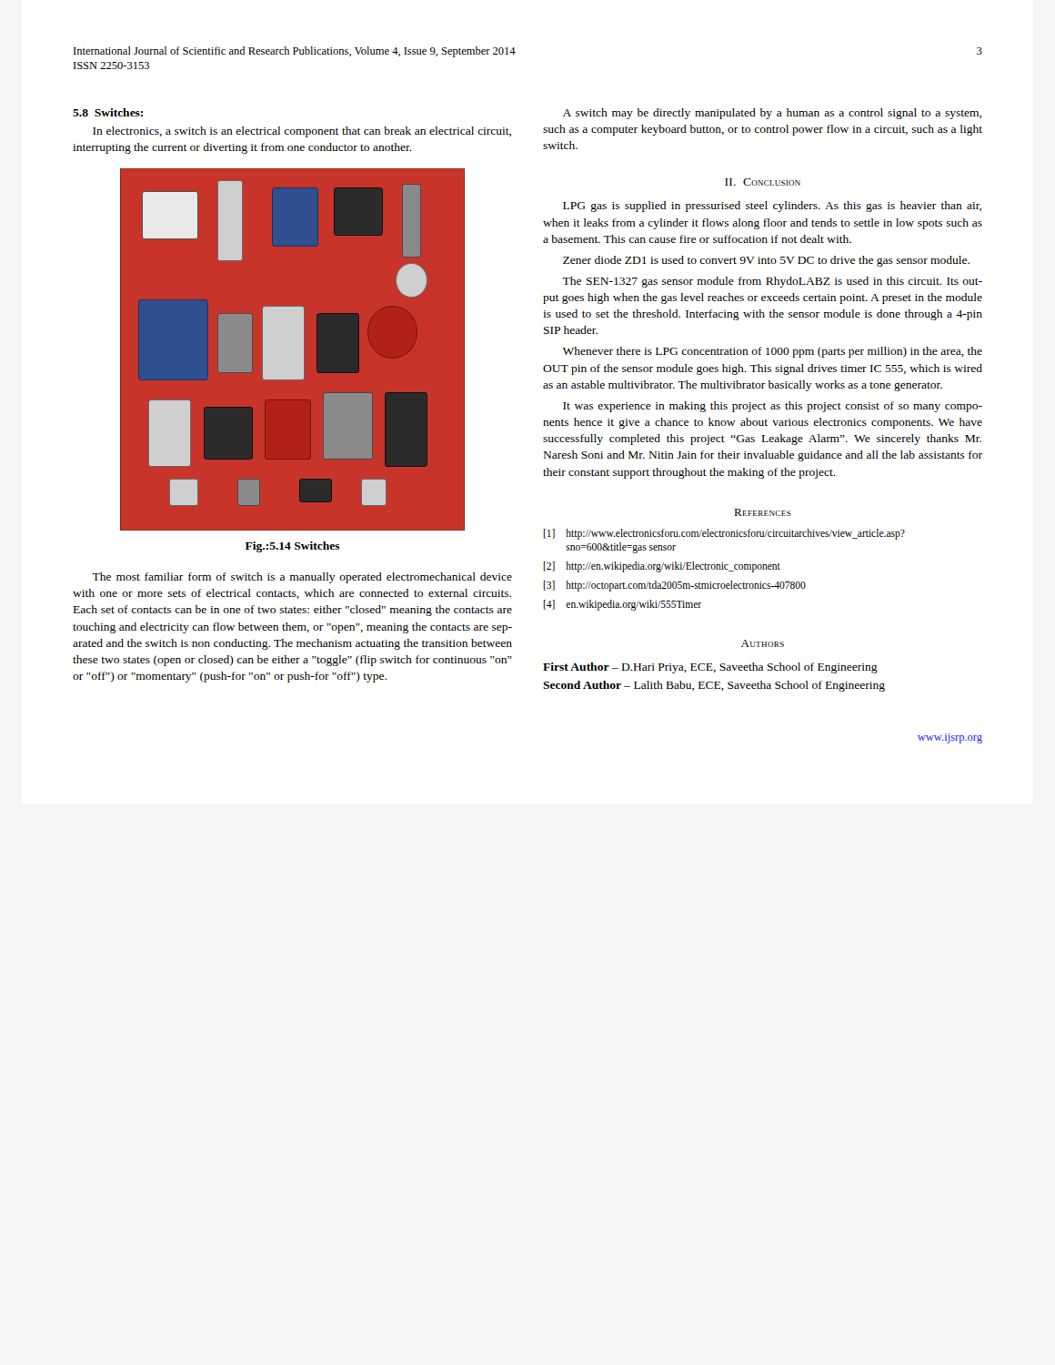International Journal of Scientific and Research Publications, Volume 4, Issue 9, September 2014
ISSN 2250-3153 3
5.8 Switches:
In electronics, a switch is an electrical component that can break an electrical circuit, interrupting the current or diverting it from one conductor to another.
Fig.:5.14 Switches
The most familiar form of switch is a manually operated electromechanical device with one or more sets of electrical contacts, which are connected to external circuits. Each set of contacts can be in one of two states: either "closed" meaning the contacts are touching and electricity can flow between them, or "open", meaning the contacts are separated and the switch is non conducting. The mechanism actuating the transition between these two states (open or closed) can be either a "toggle" (flip switch for continuous "on" or "off") or "momentary" (push-for "on" or push-for "off") type.
A switch may be directly manipulated by a human as a control signal to a system, such as a computer keyboard button, or to control power flow in a circuit, such as a light switch.
II. Conclusion
LPG gas is supplied in pressurised steel cylinders. As this gas is heavier than air, when it leaks from a cylinder it flows along floor and tends to settle in low spots such as a basement. This can cause fire or suffocation if not dealt with.
Zener diode ZD1 is used to convert 9V into 5V DC to drive the gas sensor module.
The SEN-1327 gas sensor module from RhydoLABZ is used in this circuit. Its output goes high when the gas level reaches or exceeds certain point. A preset in the module is used to set the threshold. Interfacing with the sensor module is done through a 4-pin SIP header.
Whenever there is LPG concentration of 1000 ppm (parts per million) in the area, the OUT pin of the sensor module goes high. This signal drives timer IC 555, which is wired as an astable multivibrator. The multivibrator basically works as a tone generator.
It was experience in making this project as this project consist of so many components hence it give a chance to know about various electronics components. We have successfully completed this project “Gas Leakage Alarm”. We sincerely thanks Mr. Naresh Soni and Mr. Nitin Jain for their invaluable guidance and all the lab assistants for their constant support throughout the making of the project.
References
[1] http://www.electronicsforu.com/electronicsforu/circuitarchives/view_article.asp?sno=600&title=gas sensor
[2] http://en.wikipedia.org/wiki/Electronic_component
[3] http://octopart.com/tda2005m-stmicroelectronics-407800
[4] en.wikipedia.org/wiki/555Timer
Authors
First Author – D.Hari Priya, ECE, Saveetha School of Engineering
Second Author – Lalith Babu, ECE, Saveetha School of Engineering
www.ijsrp.org